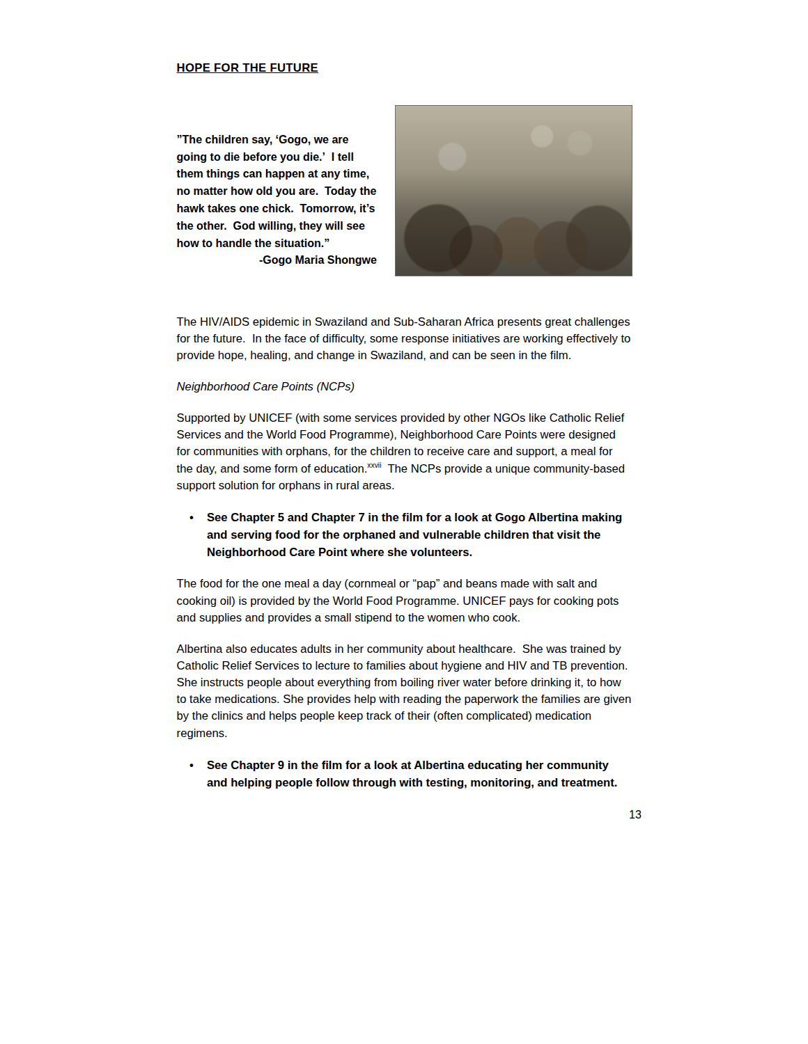HOPE FOR THE FUTURE
”The children say, ‘Gogo, we are going to die before you die.’ I tell them things can happen at any time, no matter how old you are. Today the hawk takes one chick. Tomorrow, it’s the other. God willing, they will see how to handle the situation.”
-Gogo Maria Shongwe
The HIV/AIDS epidemic in Swaziland and Sub-Saharan Africa presents great challenges for the future. In the face of difficulty, some response initiatives are working effectively to provide hope, healing, and change in Swaziland, and can be seen in the film.
Neighborhood Care Points (NCPs)
Supported by UNICEF (with some services provided by other NGOs like Catholic Relief Services and the World Food Programme), Neighborhood Care Points were designed for communities with orphans, for the children to receive care and support, a meal for the day, and some form of education.xxvii The NCPs provide a unique community-based support solution for orphans in rural areas.
See Chapter 5 and Chapter 7 in the film for a look at Gogo Albertina making and serving food for the orphaned and vulnerable children that visit the Neighborhood Care Point where she volunteers.
The food for the one meal a day (cornmeal or “pap” and beans made with salt and cooking oil) is provided by the World Food Programme. UNICEF pays for cooking pots and supplies and provides a small stipend to the women who cook.
Albertina also educates adults in her community about healthcare. She was trained by Catholic Relief Services to lecture to families about hygiene and HIV and TB prevention. She instructs people about everything from boiling river water before drinking it, to how to take medications. She provides help with reading the paperwork the families are given by the clinics and helps people keep track of their (often complicated) medication regimens.
See Chapter 9 in the film for a look at Albertina educating her community and helping people follow through with testing, monitoring, and treatment.
13